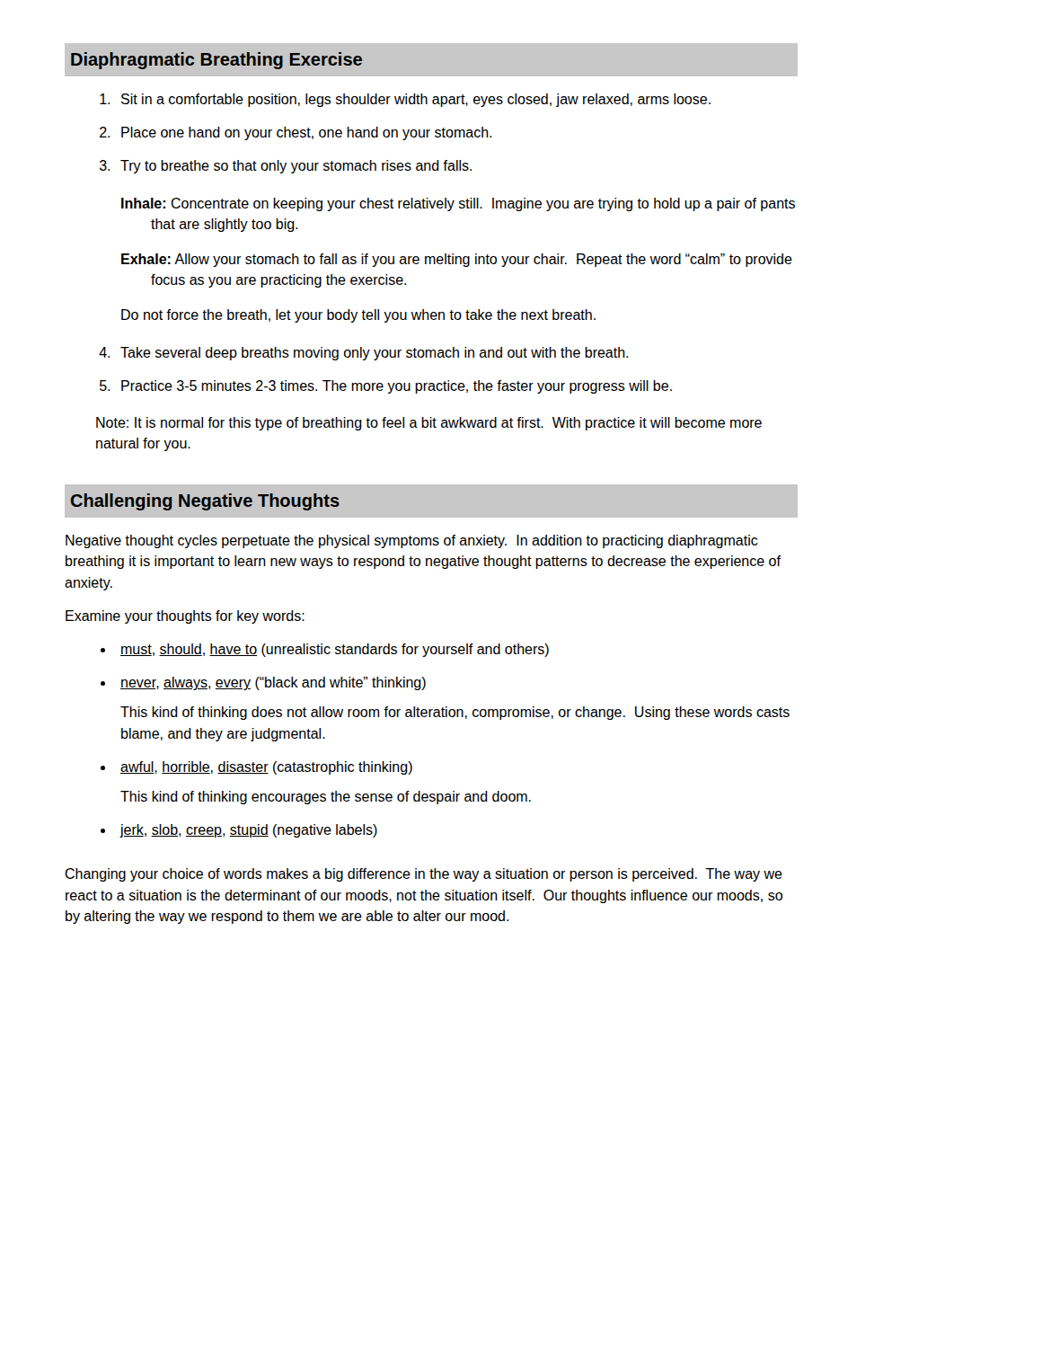Diaphragmatic Breathing Exercise
Sit in a comfortable position, legs shoulder width apart, eyes closed, jaw relaxed, arms loose.
Place one hand on your chest, one hand on your stomach.
Try to breathe so that only your stomach rises and falls.
Inhale: Concentrate on keeping your chest relatively still. Imagine you are trying to hold up a pair of pants that are slightly too big.
Exhale: Allow your stomach to fall as if you are melting into your chair. Repeat the word “calm” to provide focus as you are practicing the exercise.
Do not force the breath, let your body tell you when to take the next breath.
Take several deep breaths moving only your stomach in and out with the breath.
Practice 3-5 minutes 2-3 times. The more you practice, the faster your progress will be.
Note: It is normal for this type of breathing to feel a bit awkward at first. With practice it will become more natural for you.
Challenging Negative Thoughts
Negative thought cycles perpetuate the physical symptoms of anxiety. In addition to practicing diaphragmatic breathing it is important to learn new ways to respond to negative thought patterns to decrease the experience of anxiety.
Examine your thoughts for key words:
must, should, have to (unrealistic standards for yourself and others)
never, always, every (“black and white” thinking)
This kind of thinking does not allow room for alteration, compromise, or change. Using these words casts blame, and they are judgmental.
awful, horrible, disaster (catastrophic thinking)
This kind of thinking encourages the sense of despair and doom.
jerk, slob, creep, stupid (negative labels)
Changing your choice of words makes a big difference in the way a situation or person is perceived. The way we react to a situation is the determinant of our moods, not the situation itself. Our thoughts influence our moods, so by altering the way we respond to them we are able to alter our mood.